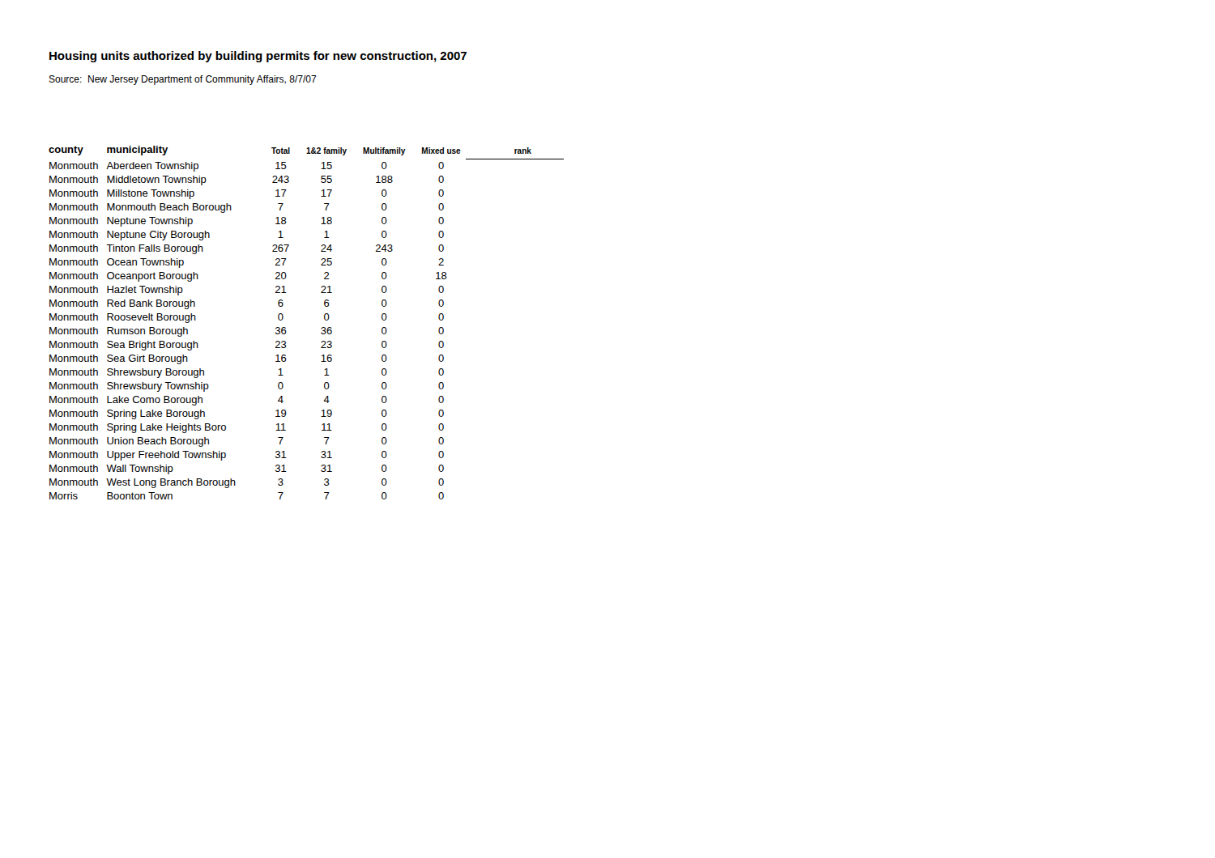Housing units authorized by building permits for new construction, 2007
Source: New Jersey Department of Community Affairs, 8/7/07
| county | municipality | Total | 1&2 family | Multifamily | Mixed use | rank |
| --- | --- | --- | --- | --- | --- | --- |
| Monmouth | Aberdeen Township | 15 | 15 | 0 | 0 | |
| Monmouth | Middletown Township | 243 | 55 | 188 | 0 | |
| Monmouth | Millstone Township | 17 | 17 | 0 | 0 | |
| Monmouth | Monmouth Beach Borough | 7 | 7 | 0 | 0 | |
| Monmouth | Neptune Township | 18 | 18 | 0 | 0 | |
| Monmouth | Neptune City Borough | 1 | 1 | 0 | 0 | |
| Monmouth | Tinton Falls Borough | 267 | 24 | 243 | 0 | |
| Monmouth | Ocean Township | 27 | 25 | 0 | 2 | |
| Monmouth | Oceanport Borough | 20 | 2 | 0 | 18 | |
| Monmouth | Hazlet Township | 21 | 21 | 0 | 0 | |
| Monmouth | Red Bank Borough | 6 | 6 | 0 | 0 | |
| Monmouth | Roosevelt Borough | 0 | 0 | 0 | 0 | |
| Monmouth | Rumson Borough | 36 | 36 | 0 | 0 | |
| Monmouth | Sea Bright Borough | 23 | 23 | 0 | 0 | |
| Monmouth | Sea Girt Borough | 16 | 16 | 0 | 0 | |
| Monmouth | Shrewsbury Borough | 1 | 1 | 0 | 0 | |
| Monmouth | Shrewsbury Township | 0 | 0 | 0 | 0 | |
| Monmouth | Lake Como Borough | 4 | 4 | 0 | 0 | |
| Monmouth | Spring Lake Borough | 19 | 19 | 0 | 0 | |
| Monmouth | Spring Lake Heights Boro | 11 | 11 | 0 | 0 | |
| Monmouth | Union Beach Borough | 7 | 7 | 0 | 0 | |
| Monmouth | Upper Freehold Township | 31 | 31 | 0 | 0 | |
| Monmouth | Wall Township | 31 | 31 | 0 | 0 | |
| Monmouth | West Long Branch Borough | 3 | 3 | 0 | 0 | |
| Morris | Boonton Town | 7 | 7 | 0 | 0 | |